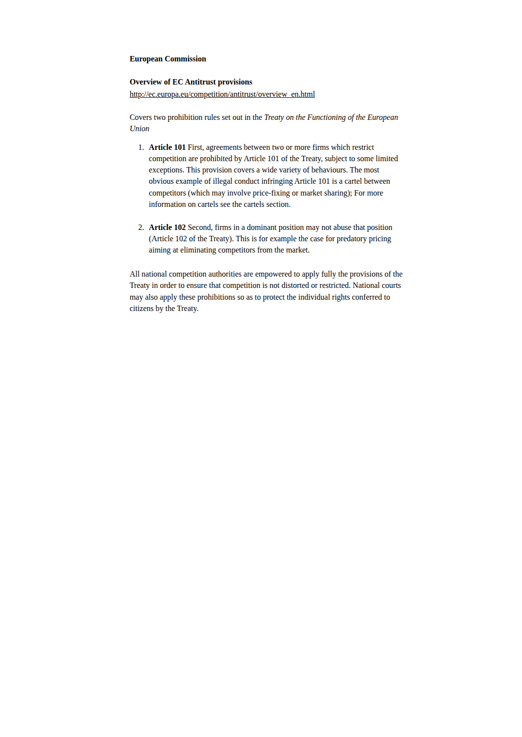European Commission
Overview of EC Antitrust provisions
http://ec.europa.eu/competition/antitrust/overview_en.html
Covers two prohibition rules set out in the Treaty on the Functioning of the European Union
Article 101 First, agreements between two or more firms which restrict competition are prohibited by Article 101 of the Treaty, subject to some limited exceptions. This provision covers a wide variety of behaviours. The most obvious example of illegal conduct infringing Article 101 is a cartel between competitors (which may involve price-fixing or market sharing); For more information on cartels see the cartels section.
Article 102 Second, firms in a dominant position may not abuse that position (Article 102 of the Treaty). This is for example the case for predatory pricing aiming at eliminating competitors from the market.
All national competition authorities are empowered to apply fully the provisions of the Treaty in order to ensure that competition is not distorted or restricted. National courts may also apply these prohibitions so as to protect the individual rights conferred to citizens by the Treaty.